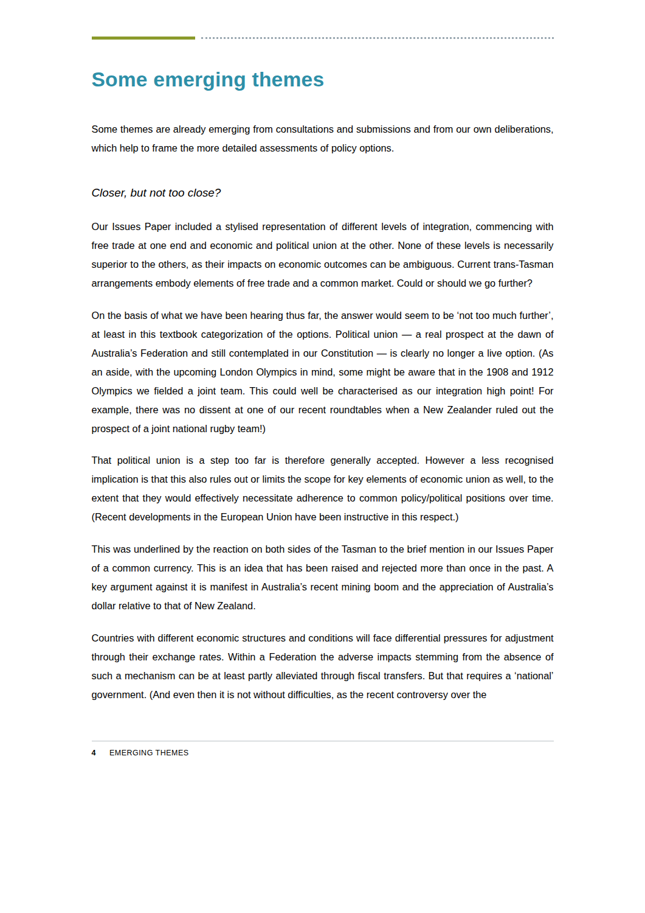Some emerging themes
Some themes are already emerging from consultations and submissions and from our own deliberations, which help to frame the more detailed assessments of policy options.
Closer, but not too close?
Our Issues Paper included a stylised representation of different levels of integration, commencing with free trade at one end and economic and political union at the other. None of these levels is necessarily superior to the others, as their impacts on economic outcomes can be ambiguous. Current trans-Tasman arrangements embody elements of free trade and a common market. Could or should we go further?
On the basis of what we have been hearing thus far, the answer would seem to be ‘not too much further’, at least in this textbook categorization of the options. Political union — a real prospect at the dawn of Australia’s Federation and still contemplated in our Constitution — is clearly no longer a live option. (As an aside, with the upcoming London Olympics in mind, some might be aware that in the 1908 and 1912 Olympics we fielded a joint team. This could well be characterised as our integration high point! For example, there was no dissent at one of our recent roundtables when a New Zealander ruled out the prospect of a joint national rugby team!)
That political union is a step too far is therefore generally accepted. However a less recognised implication is that this also rules out or limits the scope for key elements of economic union as well, to the extent that they would effectively necessitate adherence to common policy/political positions over time. (Recent developments in the European Union have been instructive in this respect.)
This was underlined by the reaction on both sides of the Tasman to the brief mention in our Issues Paper of a common currency. This is an idea that has been raised and rejected more than once in the past. A key argument against it is manifest in Australia’s recent mining boom and the appreciation of Australia’s dollar relative to that of New Zealand.
Countries with different economic structures and conditions will face differential pressures for adjustment through their exchange rates. Within a Federation the adverse impacts stemming from the absence of such a mechanism can be at least partly alleviated through fiscal transfers. But that requires a ‘national’ government. (And even then it is not without difficulties, as the recent controversy over the
4 EMERGING THEMES